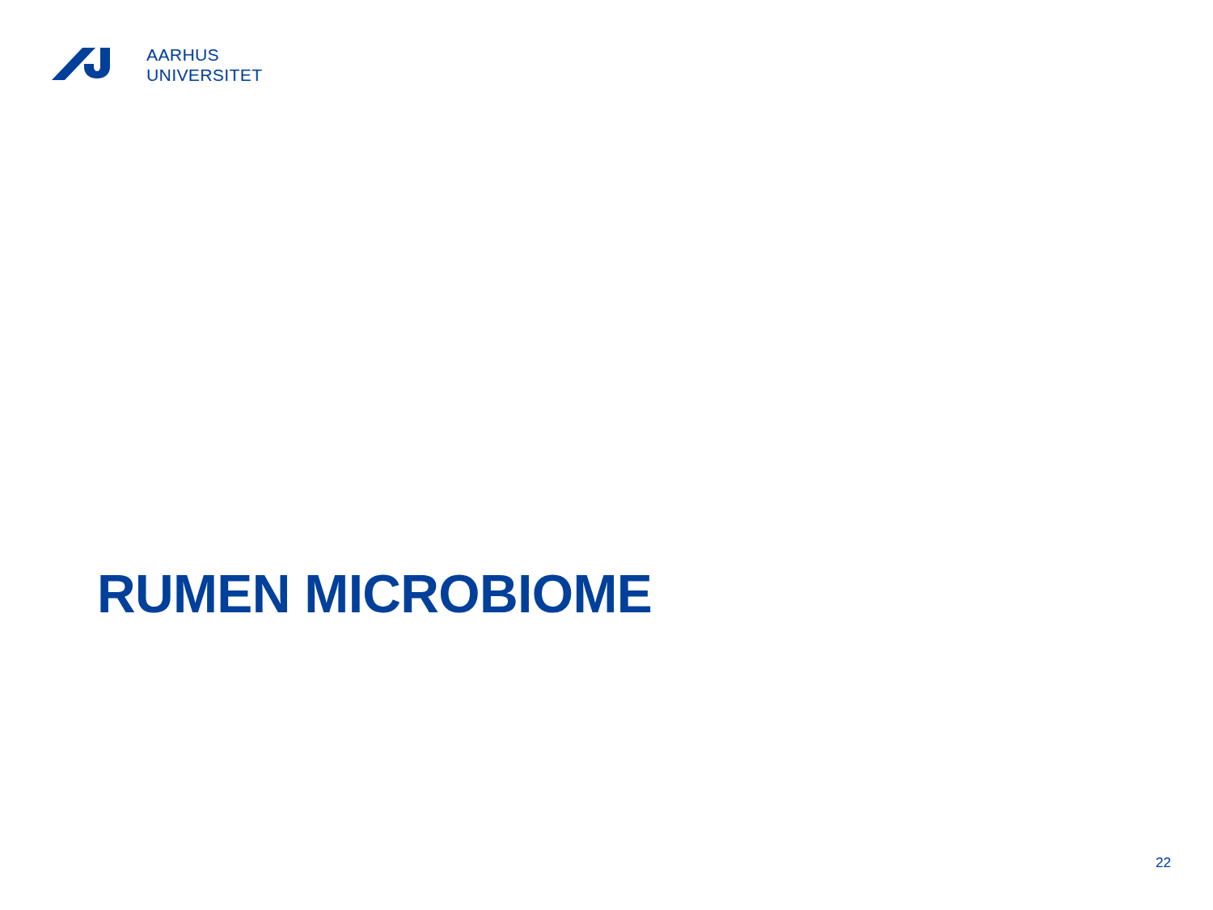AARHUS
UNIVERSITET
RUMEN MICROBIOME
22